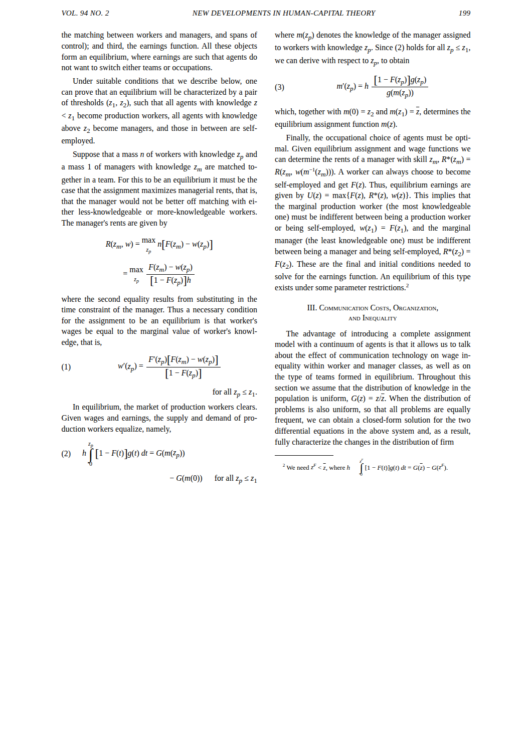VOL. 94 NO. 2 NEW DEVELOPMENTS IN HUMAN-CAPITAL THEORY 199
the matching between workers and managers, and spans of control); and third, the earnings function. All these objects form an equilibrium, where earnings are such that agents do not want to switch either teams or occupations.
Under suitable conditions that we describe below, one can prove that an equilibrium will be characterized by a pair of thresholds (z1, z2), such that all agents with knowledge z < z1 become production workers, all agents with knowledge above z2 become managers, and those in between are self-employed.
Suppose that a mass n of workers with knowledge zp and a mass 1 of managers with knowledge zm are matched together in a team. For this to be an equilibrium it must be the case that the assignment maximizes managerial rents, that is, that the manager would not be better off matching with either less-knowledgeable or more-knowledgeable workers. The manager's rents are given by
R(zm, w) = max zp n[F(zm) − w(zp)]
= max zp F(zm) − w(zp)[1 − F(zp)] h
where the second equality results from substituting in the time constraint of the manager. Thus a necessary condition for the assignment to be an equilibrium is that worker's wages be equal to the marginal value of worker's knowledge, that is,
(1) w′(zp) = F′(zp)[F(zm) − w(zp)] [1 − F(zp)]
for all zp ≤ z1.
In equilibrium, the market of production workers clears. Given wages and earnings, the supply and demand of production workers equalize, namely,
(2) h zp∫0 [1 − F(t)] g(t) dt = G(m(zp))
− G(m(0)) for all zp ≤ z1
where m(zp) denotes the knowledge of the manager assigned to workers with knowledge zp. Since (2) holds for all zp ≤ z1, we can derive with respect to zp, to obtain
(3) m′(zp) = h [1 − F(zp)] g(zp) g(m(zp))
which, together with m(0) = z2 and m(z1) = z, determines the equilibrium assignment function m(z).
Finally, the occupational choice of agents must be optimal. Given equilibrium assignment and wage functions we can determine the rents of a manager with skill zm, R*(zm) = R(zm, w(m−1(zm))). A worker can always choose to become self-employed and get F(z). Thus, equilibrium earnings are given by U(z) = max{F(z), R*(z), w(z)}. This implies that the marginal production worker (the most knowledgeable one) must be indifferent between being a production worker or being self-employed, w(z1) = F(z1), and the marginal manager (the least knowledgeable one) must be indifferent between being a manager and being self-employed, R*(z2) = F(z2). These are the final and initial conditions needed to solve for the earnings function. An equilibrium of this type exists under some parameter restrictions.2
III. Communication Costs, Organization,
and Inequality
The advantage of introducing a complete assignment model with a continuum of agents is that it allows us to talk about the effect of communication technology on wage inequality within worker and manager classes, as well as on the type of teams formed in equilibrium. Throughout this section we assume that the distribution of knowledge in the population is uniform, G(z) = z/z. When the distribution of problems is also uniform, so that all problems are equally frequent, we can obtain a closed-form solution for the two differential equations in the above system and, as a result, fully characterize the changes in the distribution of firm
2 We need zF < z, where h zF∫0 [1 − F(t)]g(t) dt = G(z) − G(zF).